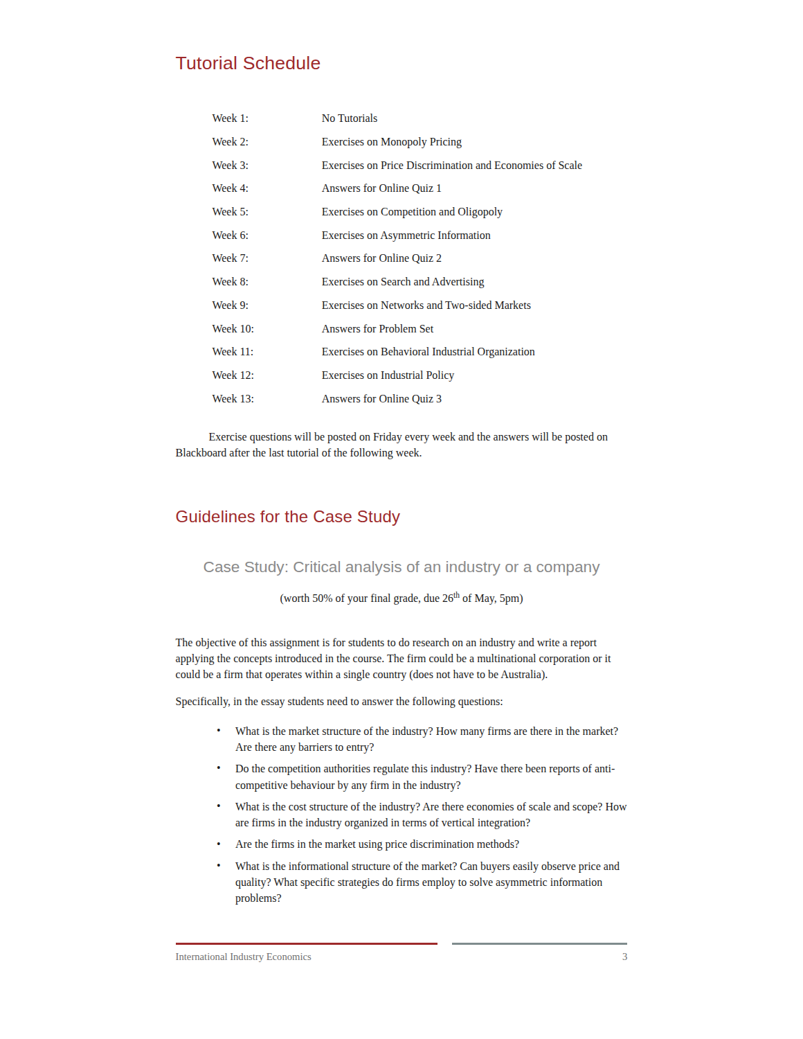Tutorial Schedule
| Week 1: | No Tutorials |
| Week 2: | Exercises on Monopoly Pricing |
| Week 3: | Exercises on Price Discrimination and Economies of Scale |
| Week 4: | Answers for Online Quiz 1 |
| Week 5: | Exercises on Competition and Oligopoly |
| Week 6: | Exercises on Asymmetric Information |
| Week 7: | Answers for Online Quiz 2 |
| Week 8: | Exercises on Search and Advertising |
| Week 9: | Exercises on Networks and Two-sided Markets |
| Week 10: | Answers for Problem Set |
| Week 11: | Exercises on Behavioral Industrial Organization |
| Week 12: | Exercises on Industrial Policy |
| Week 13: | Answers for Online Quiz 3 |
Exercise questions will be posted on Friday every week and the answers will be posted on Blackboard after the last tutorial of the following week.
Guidelines for the Case Study
Case Study: Critical analysis of an industry or a company
(worth 50% of your final grade, due 26th of May, 5pm)
The objective of this assignment is for students to do research on an industry and write a report applying the concepts introduced in the course. The firm could be a multinational corporation or it could be a firm that operates within a single country (does not have to be Australia).
Specifically, in the essay students need to answer the following questions:
What is the market structure of the industry? How many firms are there in the market? Are there any barriers to entry?
Do the competition authorities regulate this industry? Have there been reports of anti-competitive behaviour by any firm in the industry?
What is the cost structure of the industry? Are there economies of scale and scope? How are firms in the industry organized in terms of vertical integration?
Are the firms in the market using price discrimination methods?
What is the informational structure of the market? Can buyers easily observe price and quality? What specific strategies do firms employ to solve asymmetric information problems?
International Industry Economics 3